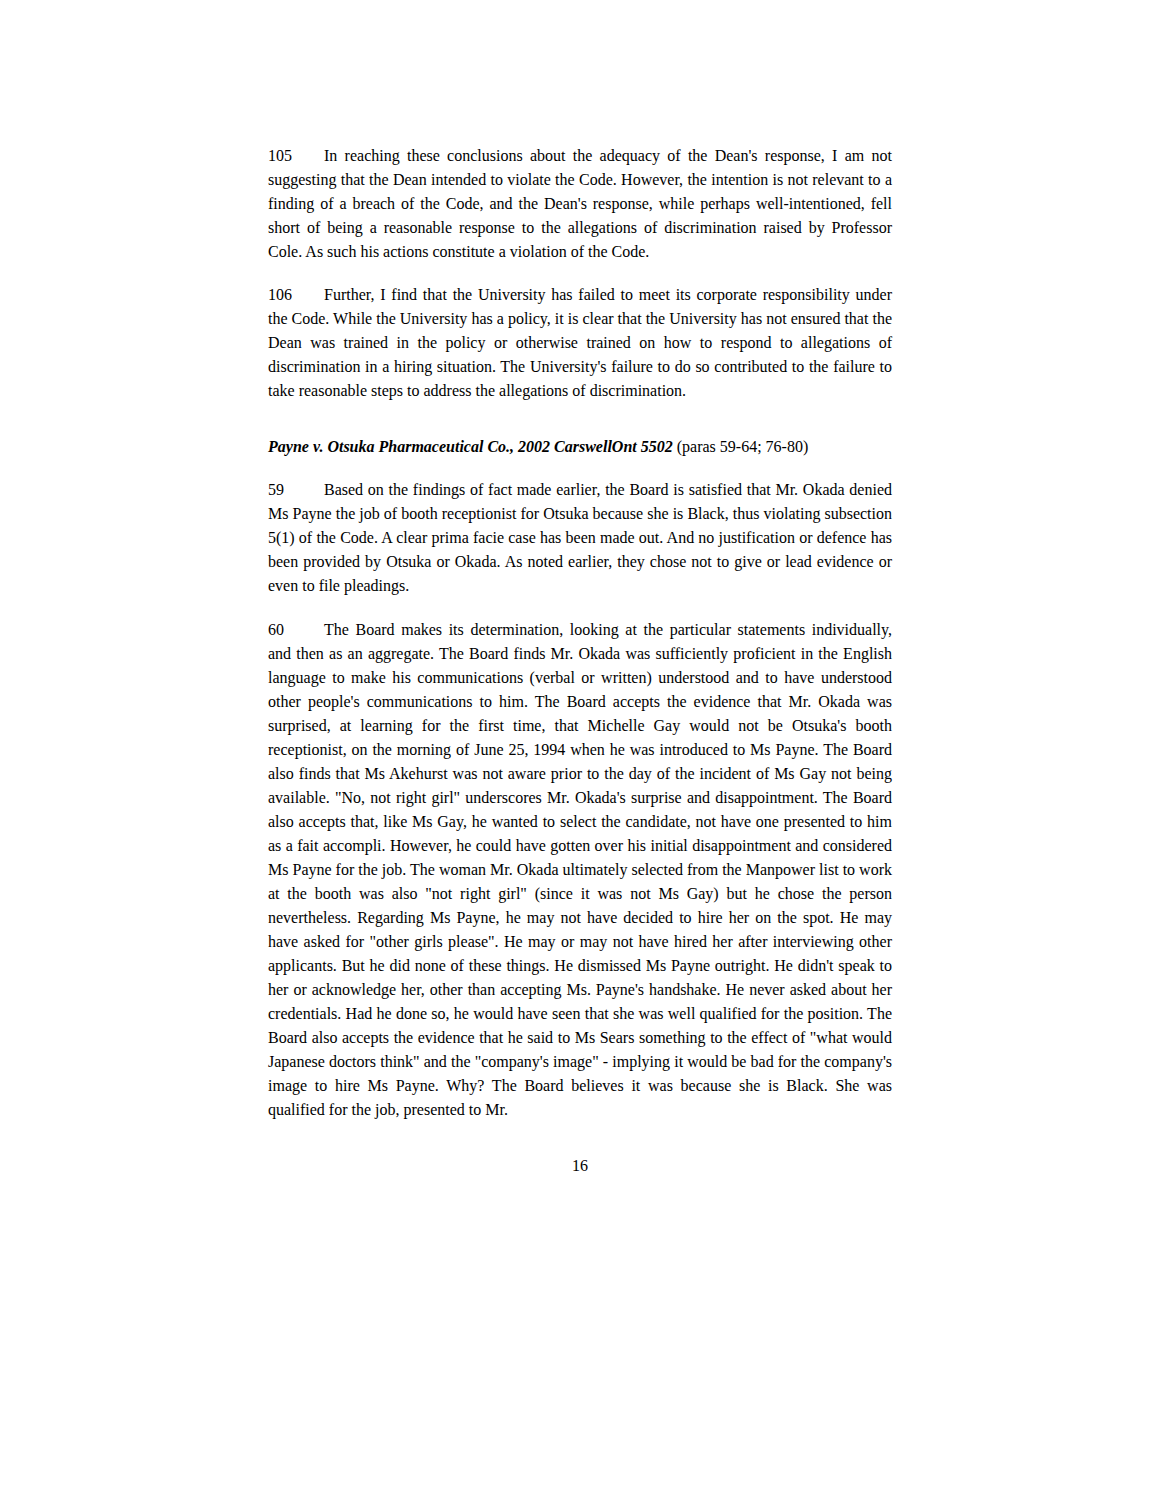105 In reaching these conclusions about the adequacy of the Dean's response, I am not suggesting that the Dean intended to violate the Code. However, the intention is not relevant to a finding of a breach of the Code, and the Dean's response, while perhaps well-intentioned, fell short of being a reasonable response to the allegations of discrimination raised by Professor Cole. As such his actions constitute a violation of the Code.
106 Further, I find that the University has failed to meet its corporate responsibility under the Code. While the University has a policy, it is clear that the University has not ensured that the Dean was trained in the policy or otherwise trained on how to respond to allegations of discrimination in a hiring situation. The University's failure to do so contributed to the failure to take reasonable steps to address the allegations of discrimination.
Payne v. Otsuka Pharmaceutical Co., 2002 CarswellOnt 5502 (paras 59-64; 76-80)
59 Based on the findings of fact made earlier, the Board is satisfied that Mr. Okada denied Ms Payne the job of booth receptionist for Otsuka because she is Black, thus violating subsection 5(1) of the Code. A clear prima facie case has been made out. And no justification or defence has been provided by Otsuka or Okada. As noted earlier, they chose not to give or lead evidence or even to file pleadings.
60 The Board makes its determination, looking at the particular statements individually, and then as an aggregate. The Board finds Mr. Okada was sufficiently proficient in the English language to make his communications (verbal or written) understood and to have understood other people's communications to him. The Board accepts the evidence that Mr. Okada was surprised, at learning for the first time, that Michelle Gay would not be Otsuka's booth receptionist, on the morning of June 25, 1994 when he was introduced to Ms Payne. The Board also finds that Ms Akehurst was not aware prior to the day of the incident of Ms Gay not being available. "No, not right girl" underscores Mr. Okada's surprise and disappointment. The Board also accepts that, like Ms Gay, he wanted to select the candidate, not have one presented to him as a fait accompli. However, he could have gotten over his initial disappointment and considered Ms Payne for the job. The woman Mr. Okada ultimately selected from the Manpower list to work at the booth was also "not right girl" (since it was not Ms Gay) but he chose the person nevertheless. Regarding Ms Payne, he may not have decided to hire her on the spot. He may have asked for "other girls please". He may or may not have hired her after interviewing other applicants. But he did none of these things. He dismissed Ms Payne outright. He didn't speak to her or acknowledge her, other than accepting Ms. Payne's handshake. He never asked about her credentials. Had he done so, he would have seen that she was well qualified for the position. The Board also accepts the evidence that he said to Ms Sears something to the effect of "what would Japanese doctors think" and the "company's image" - implying it would be bad for the company's image to hire Ms Payne. Why? The Board believes it was because she is Black. She was qualified for the job, presented to Mr.
16